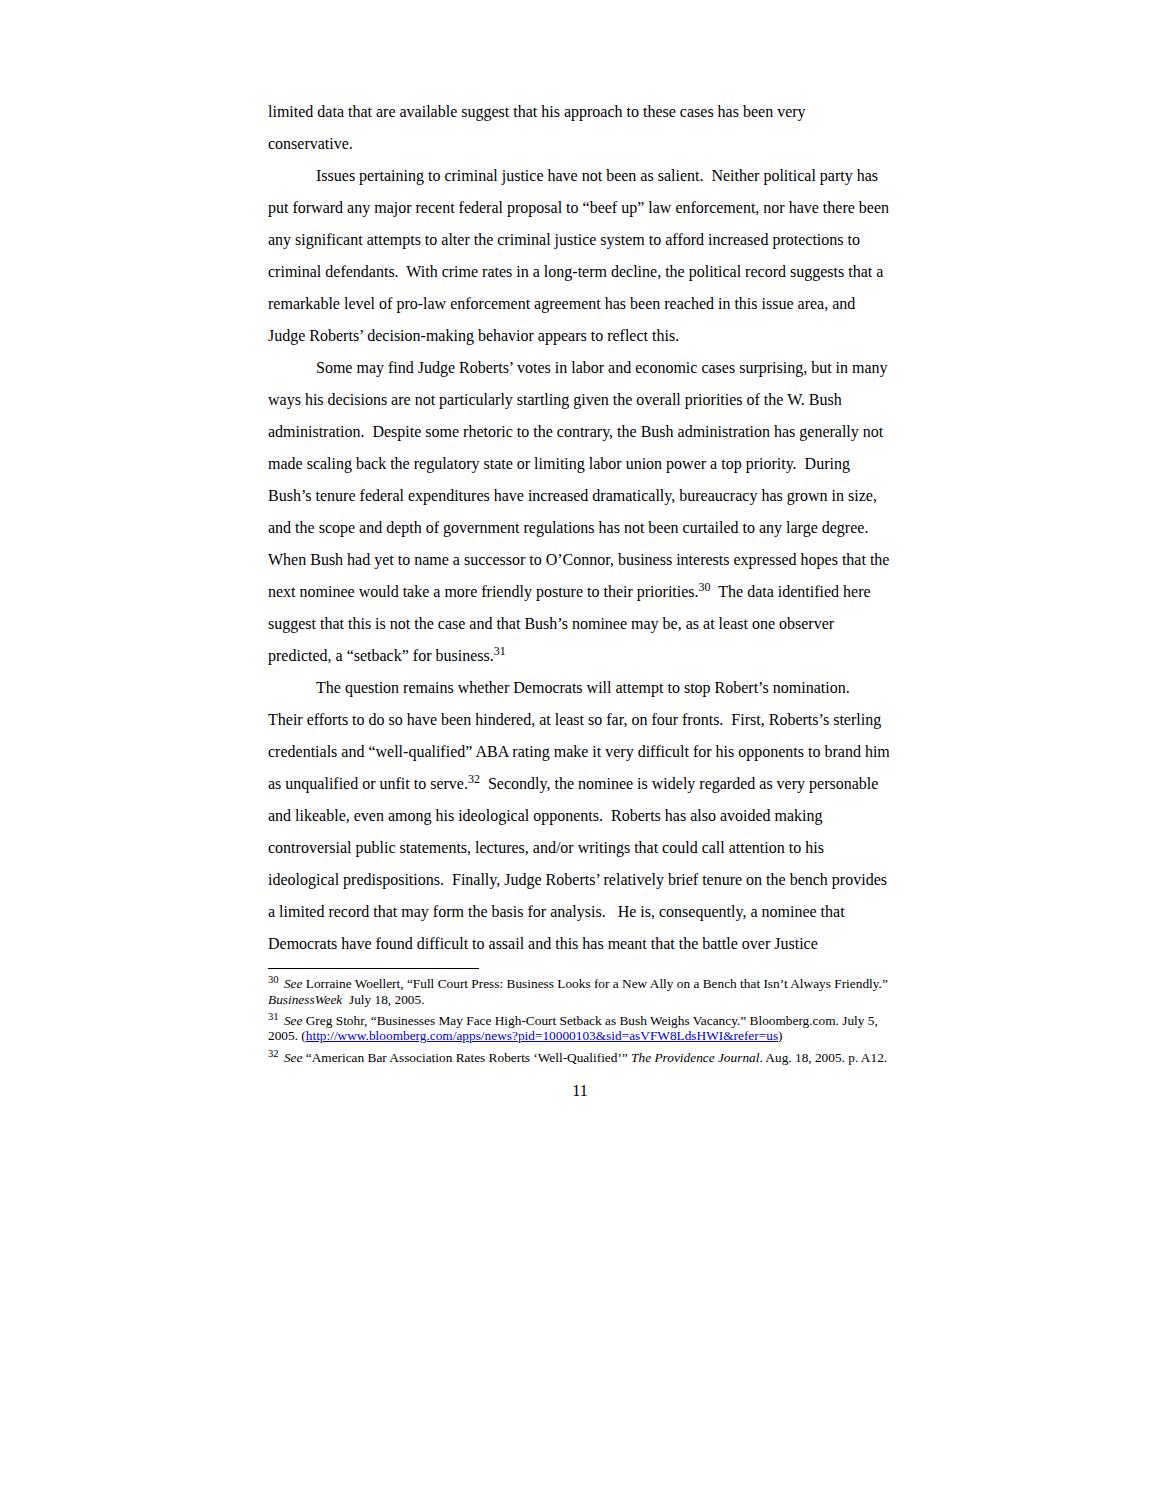limited data that are available suggest that his approach to these cases has been very conservative.
Issues pertaining to criminal justice have not been as salient. Neither political party has put forward any major recent federal proposal to “beef up” law enforcement, nor have there been any significant attempts to alter the criminal justice system to afford increased protections to criminal defendants. With crime rates in a long-term decline, the political record suggests that a remarkable level of pro-law enforcement agreement has been reached in this issue area, and Judge Roberts’ decision-making behavior appears to reflect this.
Some may find Judge Roberts’ votes in labor and economic cases surprising, but in many ways his decisions are not particularly startling given the overall priorities of the W. Bush administration. Despite some rhetoric to the contrary, the Bush administration has generally not made scaling back the regulatory state or limiting labor union power a top priority. During Bush’s tenure federal expenditures have increased dramatically, bureaucracy has grown in size, and the scope and depth of government regulations has not been curtailed to any large degree. When Bush had yet to name a successor to O’Connor, business interests expressed hopes that the next nominee would take a more friendly posture to their priorities.30 The data identified here suggest that this is not the case and that Bush’s nominee may be, as at least one observer predicted, a “setback” for business.31
The question remains whether Democrats will attempt to stop Robert’s nomination. Their efforts to do so have been hindered, at least so far, on four fronts. First, Roberts’s sterling credentials and “well-qualified” ABA rating make it very difficult for his opponents to brand him as unqualified or unfit to serve.32 Secondly, the nominee is widely regarded as very personable and likeable, even among his ideological opponents. Roberts has also avoided making controversial public statements, lectures, and/or writings that could call attention to his ideological predispositions. Finally, Judge Roberts’ relatively brief tenure on the bench provides a limited record that may form the basis for analysis. He is, consequently, a nominee that Democrats have found difficult to assail and this has meant that the battle over Justice
30 See Lorraine Woellert, “Full Court Press: Business Looks for a New Ally on a Bench that Isn’t Always Friendly.” BusinessWeek July 18, 2005.
31 See Greg Stohr, “Businesses May Face High-Court Setback as Bush Weighs Vacancy.” Bloomberg.com. July 5, 2005. (http://www.bloomberg.com/apps/news?pid=10000103&sid=asVFW8LdsHWI&refer=us)
32 See “American Bar Association Rates Roberts ‘Well-Qualified’” The Providence Journal. Aug. 18, 2005. p. A12.
11